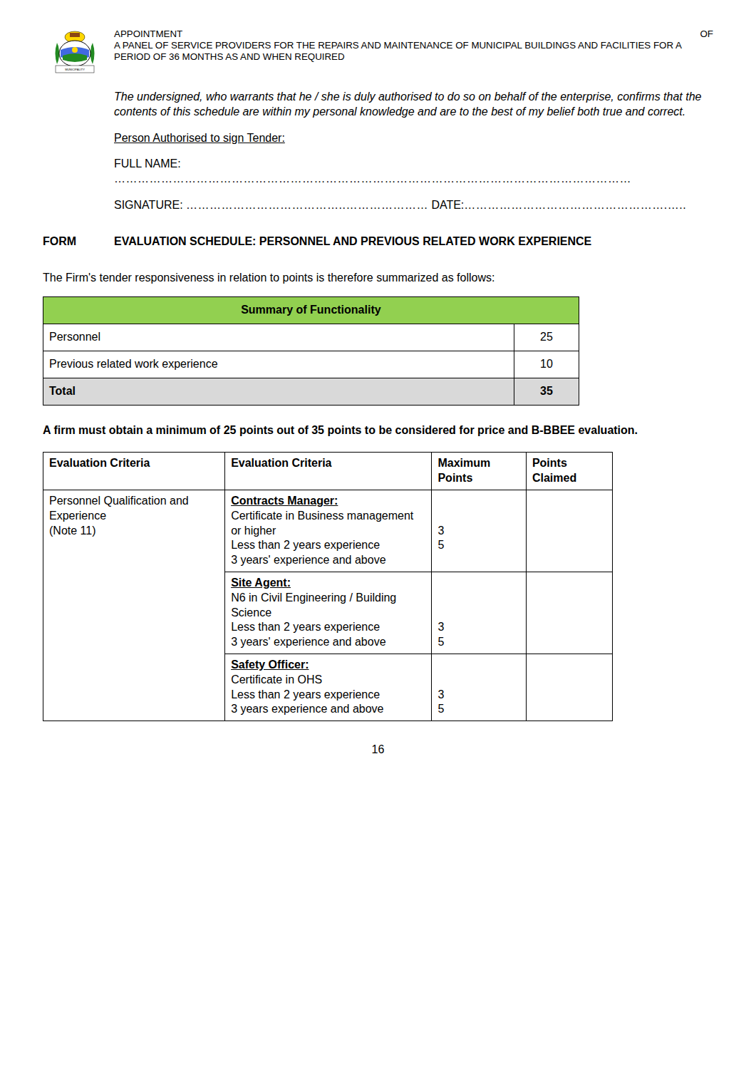MUNICIPALITY
APPOINTMENT OF
A PANEL OF SERVICE PROVIDERS FOR THE REPAIRS AND MAINTENANCE OF MUNICIPAL BUILDINGS AND FACILITIES FOR A PERIOD OF 36 MONTHS AS AND WHEN REQUIRED
The undersigned, who warrants that he / she is duly authorised to do so on behalf of the enterprise, confirms that the contents of this schedule are within my personal knowledge and are to the best of my belief both true and correct.
Person Authorised to sign Tender:
FULL NAME:
……………………………………………………………………………………………………………………
SIGNATURE: …………………………………..………………… DATE:…………………………………………….…..
FORM EVALUATION SCHEDULE: PERSONNEL AND PREVIOUS RELATED WORK EXPERIENCE
The Firm's tender responsiveness in relation to points is therefore summarized as follows:
| Summary of Functionality |
| --- |
| Personnel | 25 |
| Previous related work experience | 10 |
| Total | 35 |
A firm must obtain a minimum of 25 points out of 35 points to be considered for price and B-BBEE evaluation.
| Evaluation Criteria | Evaluation Criteria | Maximum Points | Points Claimed |
| --- | --- | --- | --- |
| Personnel Qualification and Experience (Note 11) | Contracts Manager: Certificate in Business management or higher Less than 2 years experience 3 years' experience and above | 3 5 | |
| Site Agent: N6 in Civil Engineering / Building Science Less than 2 years experience 3 years' experience and above | 3 5 | |
| Safety Officer: Certificate in OHS Less than 2 years experience 3 years experience and above | 3 5 | |
16